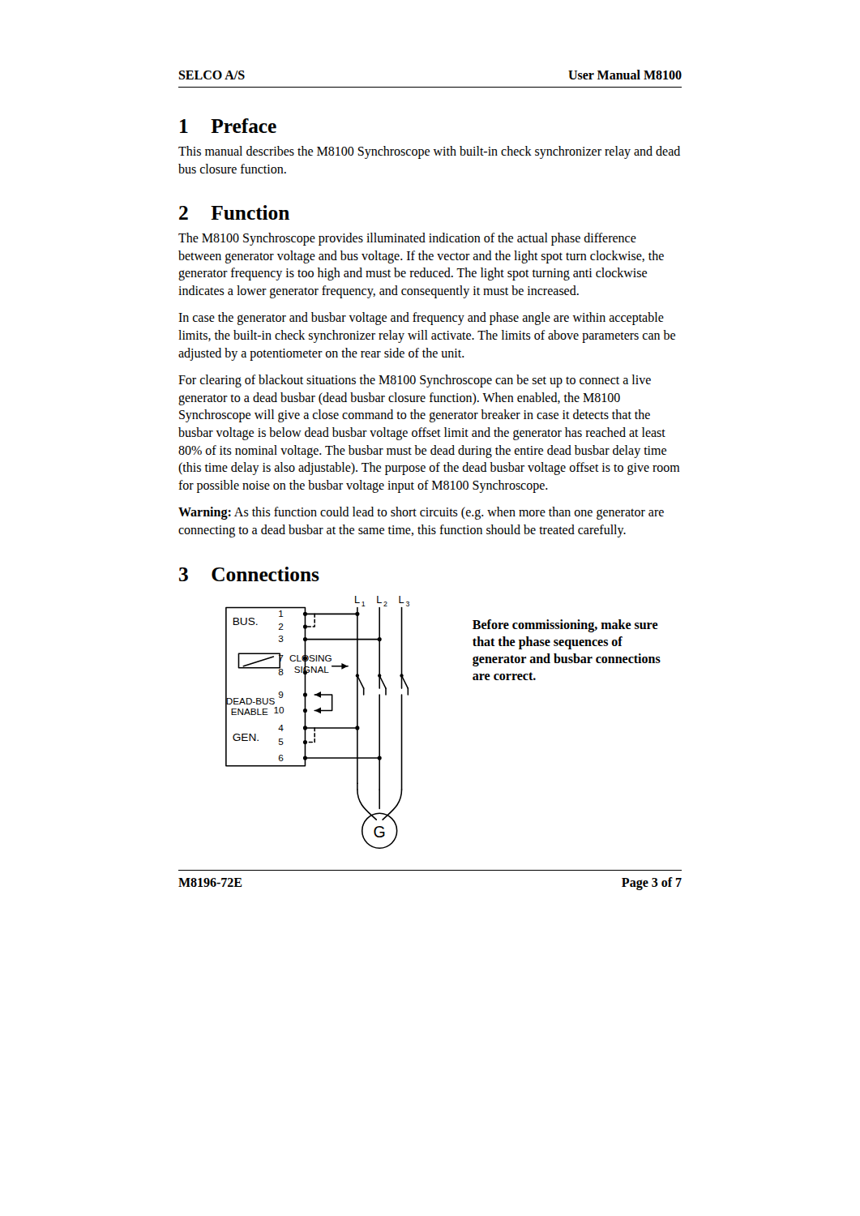SELCO A/S
User Manual M8100
1 Preface
This manual describes the M8100 Synchroscope with built-in check synchronizer relay and dead bus closure function.
2 Function
The M8100 Synchroscope provides illuminated indication of the actual phase difference between generator voltage and bus voltage. If the vector and the light spot turn clockwise, the generator frequency is too high and must be reduced. The light spot turning anti clockwise indicates a lower generator frequency, and consequently it must be increased.
In case the generator and busbar voltage and frequency and phase angle are within acceptable limits, the built-in check synchronizer relay will activate. The limits of above parameters can be adjusted by a potentiometer on the rear side of the unit.
For clearing of blackout situations the M8100 Synchroscope can be set up to connect a live generator to a dead busbar (dead busbar closure function). When enabled, the M8100 Synchroscope will give a close command to the generator breaker in case it detects that the busbar voltage is below dead busbar voltage offset limit and the generator has reached at least 80% of its nominal voltage. The busbar must be dead during the entire dead busbar delay time (this time delay is also adjustable). The purpose of the dead busbar voltage offset is to give room for possible noise on the busbar voltage input of M8100 Synchroscope.
Warning: As this function could lead to short circuits (e.g. when more than one generator are connecting to a dead busbar at the same time, this function should be treated carefully.
3 Connections
L1 L2 L3 BUS. 1 2 3 7 8 CLOSING SIGNAL 9 10 DEAD-BUS ENABLE GEN. 4 5 6 G
Before commissioning, make sure that the phase sequences of generator and busbar connections are correct.
M8196-72E
Page 3 of 7